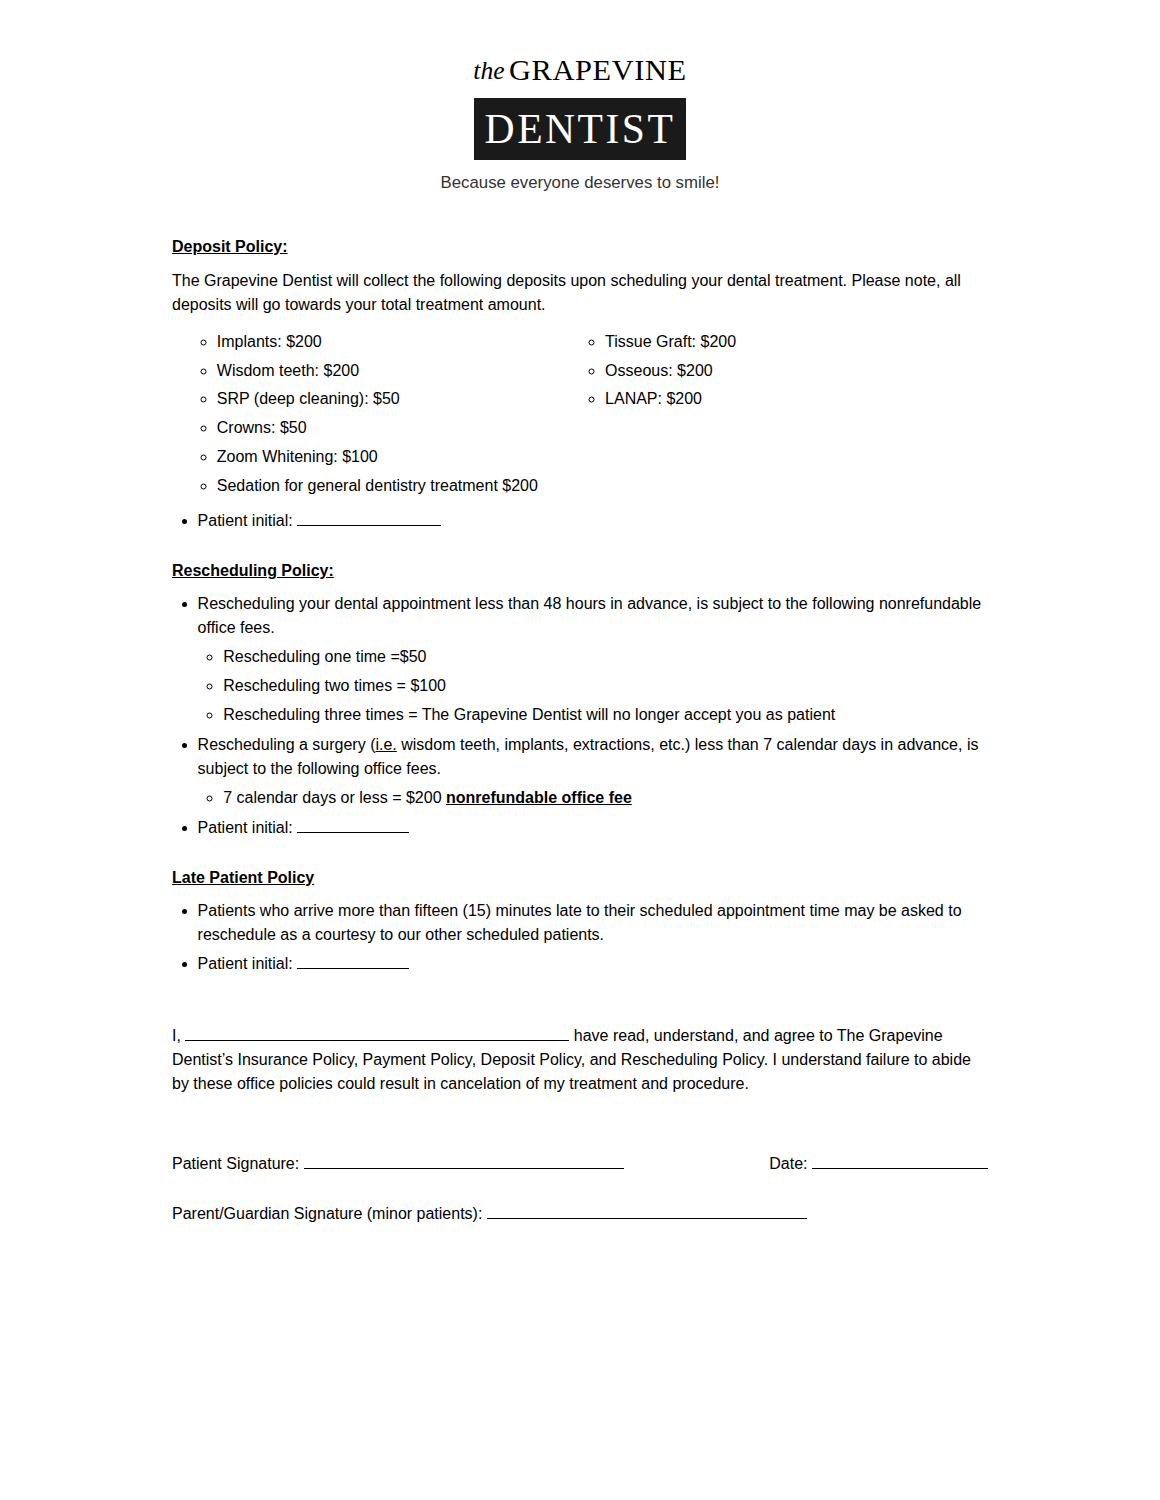the GRAPEVINE
DENTIST
Because everyone deserves to smile!
Deposit Policy:
The Grapevine Dentist will collect the following deposits upon scheduling your dental treatment. Please note, all deposits will go towards your total treatment amount.
Implants: $200
Wisdom teeth: $200
SRP (deep cleaning): $50
Crowns: $50
Zoom Whitening: $100
Sedation for general dentistry treatment $200
Tissue Graft: $200
Osseous: $200
LANAP: $200
Patient initial:
Rescheduling Policy:
Rescheduling your dental appointment less than 48 hours in advance, is subject to the following nonrefundable office fees.
Rescheduling one time =$50
Rescheduling two times = $100
Rescheduling three times = The Grapevine Dentist will no longer accept you as patient
Rescheduling a surgery (i.e. wisdom teeth, implants, extractions, etc.) less than 7 calendar days in advance, is subject to the following office fees.
7 calendar days or less = $200 nonrefundable office fee
Patient initial:
Late Patient Policy
Patients who arrive more than fifteen (15) minutes late to their scheduled appointment time may be asked to reschedule as a courtesy to our other scheduled patients.
Patient initial:
I, have read, understand, and agree to The Grapevine Dentist’s Insurance Policy, Payment Policy, Deposit Policy, and Rescheduling Policy. I understand failure to abide by these office policies could result in cancelation of my treatment and procedure.
Patient Signature: Date:
Parent/Guardian Signature (minor patients):